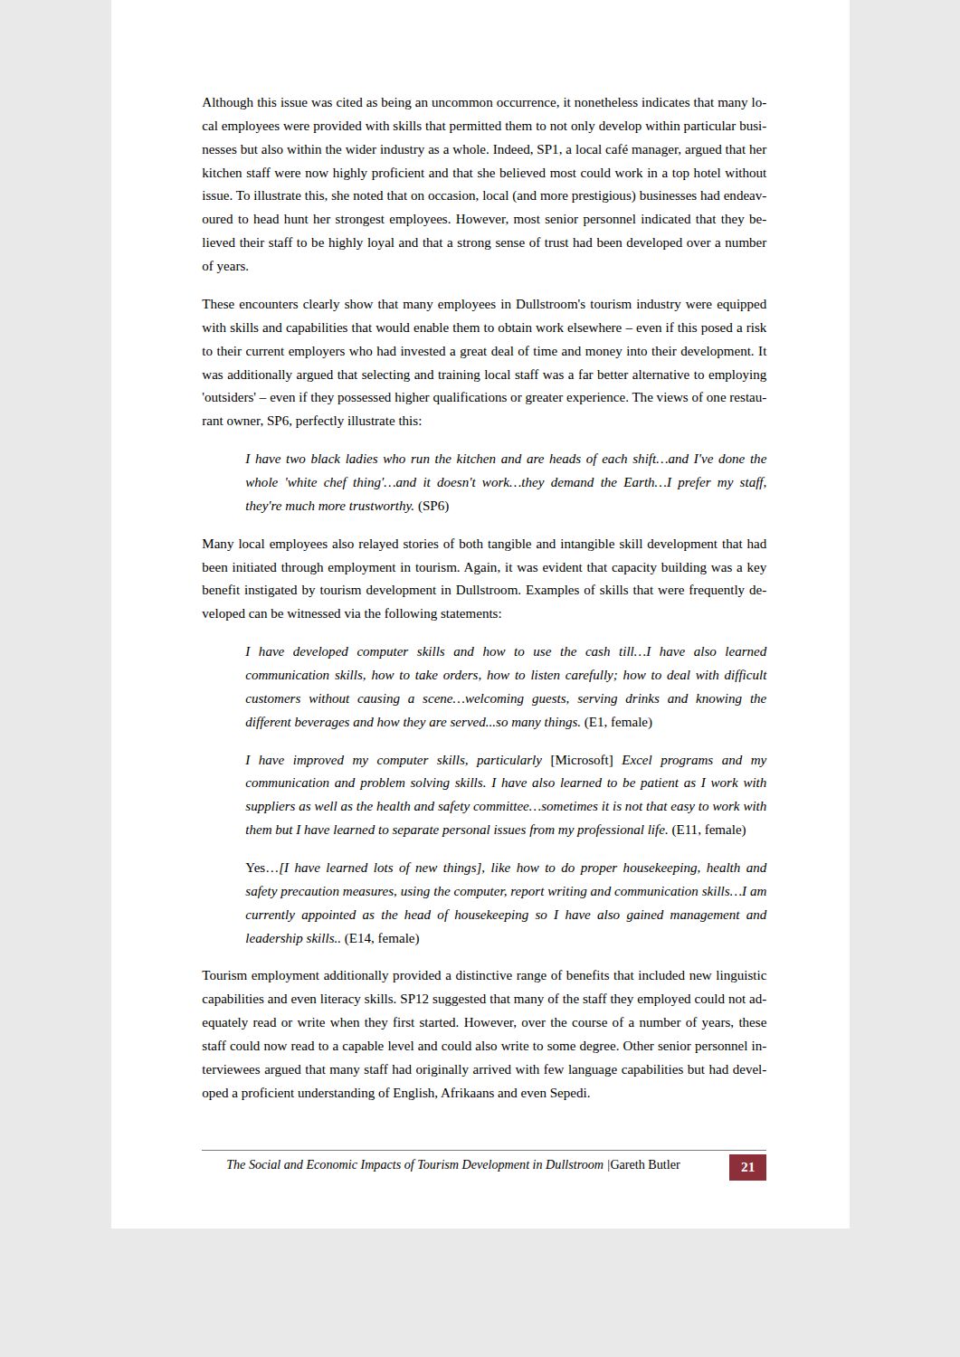Although this issue was cited as being an uncommon occurrence, it nonetheless indicates that many local employees were provided with skills that permitted them to not only develop within particular businesses but also within the wider industry as a whole. Indeed, SP1, a local café manager, argued that her kitchen staff were now highly proficient and that she believed most could work in a top hotel without issue. To illustrate this, she noted that on occasion, local (and more prestigious) businesses had endeavoured to head hunt her strongest employees. However, most senior personnel indicated that they believed their staff to be highly loyal and that a strong sense of trust had been developed over a number of years.
These encounters clearly show that many employees in Dullstroom's tourism industry were equipped with skills and capabilities that would enable them to obtain work elsewhere – even if this posed a risk to their current employers who had invested a great deal of time and money into their development. It was additionally argued that selecting and training local staff was a far better alternative to employing 'outsiders' – even if they possessed higher qualifications or greater experience. The views of one restaurant owner, SP6, perfectly illustrate this:
I have two black ladies who run the kitchen and are heads of each shift…and I've done the whole 'white chef thing'…and it doesn't work…they demand the Earth…I prefer my staff, they're much more trustworthy. (SP6)
Many local employees also relayed stories of both tangible and intangible skill development that had been initiated through employment in tourism. Again, it was evident that capacity building was a key benefit instigated by tourism development in Dullstroom. Examples of skills that were frequently developed can be witnessed via the following statements:
I have developed computer skills and how to use the cash till…I have also learned communication skills, how to take orders, how to listen carefully; how to deal with difficult customers without causing a scene…welcoming guests, serving drinks and knowing the different beverages and how they are served...so many things. (E1, female)
I have improved my computer skills, particularly [Microsoft] Excel programs and my communication and problem solving skills. I have also learned to be patient as I work with suppliers as well as the health and safety committee…sometimes it is not that easy to work with them but I have learned to separate personal issues from my professional life. (E11, female)
Yes…[I have learned lots of new things], like how to do proper housekeeping, health and safety precaution measures, using the computer, report writing and communication skills…I am currently appointed as the head of housekeeping so I have also gained management and leadership skills.. (E14, female)
Tourism employment additionally provided a distinctive range of benefits that included new linguistic capabilities and even literacy skills. SP12 suggested that many of the staff they employed could not adequately read or write when they first started. However, over the course of a number of years, these staff could now read to a capable level and could also write to some degree. Other senior personnel interviewees argued that many staff had originally arrived with few language capabilities but had developed a proficient understanding of English, Afrikaans and even Sepedi.
The Social and Economic Impacts of Tourism Development in Dullstroom |Gareth Butler
21